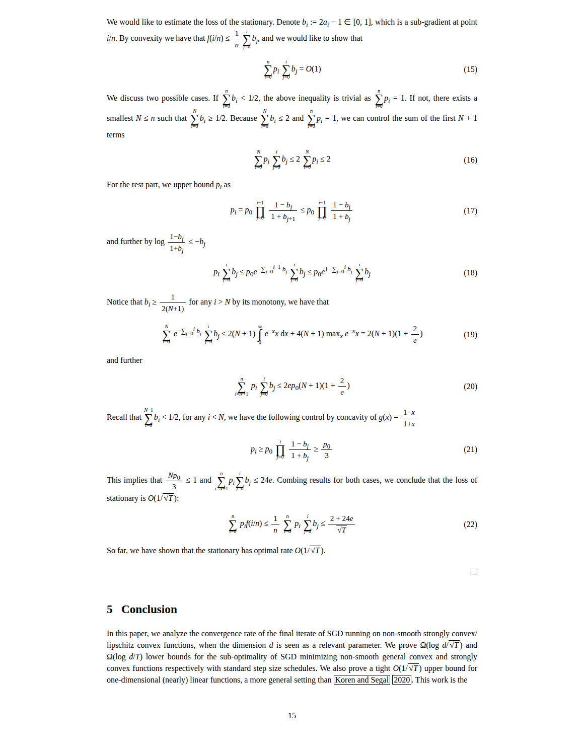We would like to estimate the loss of the stationary. Denote bi := 2ai − 1 ∈ [0, 1], which is a sub-gradient at point i/n. By convexity we have that f(i/n) ≤ 1 n i∑j=0 bj, and we would like to show that
n∑i=0 pi i∑j=0 bj = O(1)
(15)
We discuss two possible cases. If n∑i=0 bi < 1/2, the above inequality is trivial as n∑i=0 pi = 1. If not, there exists a smallest N ≤ n such that N∑i=0 bi ≥ 1/2. Because N∑i=0 bi ≤ 2 and n∑i=0 pi = 1, we can control the sum of the first N + 1 terms
N∑i=0 pi i∑j=0 bj ≤ 2 N∑i=0 pi ≤ 2
(16)
For the rest part, we upper bound pi as
pi = p0 i−1∏j=0 1 − bj 1 + bj+1 ≤ p0 i−1∏j=0 1 − bj 1 + bj
(17)
and further by log 1−bj 1+bj ≤ −bj
pi i∑j=0 bj ≤ p0e−∑j=0i−1 bj i∑j=0 bj ≤ p0e1−∑j=0i bj i∑j=0 bj
(18)
Notice that bi ≥ 12(N+1) for any i > N by its monotony, we have that
N∑i=0 e−∑j=0i bj i∑j=0 bj ≤ 2(N + 1) ∞∫0 e−xx dx + 4(N + 1) maxx e−xx = 2(N + 1)(1 + 2 e)
(19)
and further
n∑i=N+1 pi i∑j=0 bj ≤ 2ep0(N + 1)(1 + 2 e)
(20)
Recall that N−1∑i=0 bi < 1/2, for any i < N, we have the following control by concavity of g(x) = 1−x 1+x
pi ≥ p0 i∏j=0 1 − bj 1 + bj ≥ p03
(21)
This implies that Np03 ≤ 1 and n∑i=N+1 pi i∑j=0 bj ≤ 24e. Combing results for both cases, we conclude that the loss of stationary is O(1/√T):
n∑i=0 pif(i/n) ≤ 1 n n∑i=0 pi i∑j=0 bj ≤ 2 + 24e√T
(22)
So far, we have shown that the stationary has optimal rate O(1/√T).
5 Conclusion
In this paper, we analyze the convergence rate of the final iterate of SGD running on non-smooth strongly convex/ lipschitz convex functions, when the dimension d is seen as a relevant parameter. We prove Ω(log d/√T) and Ω(log d/T) lower bounds for the sub-optimality of SGD minimizing non-smooth general convex and strongly convex functions respectively with standard step size schedules. We also prove a tight O(1/√T) upper bound for one-dimensional (nearly) linear functions, a more general setting than Koren and Segal 2020. This work is the
15